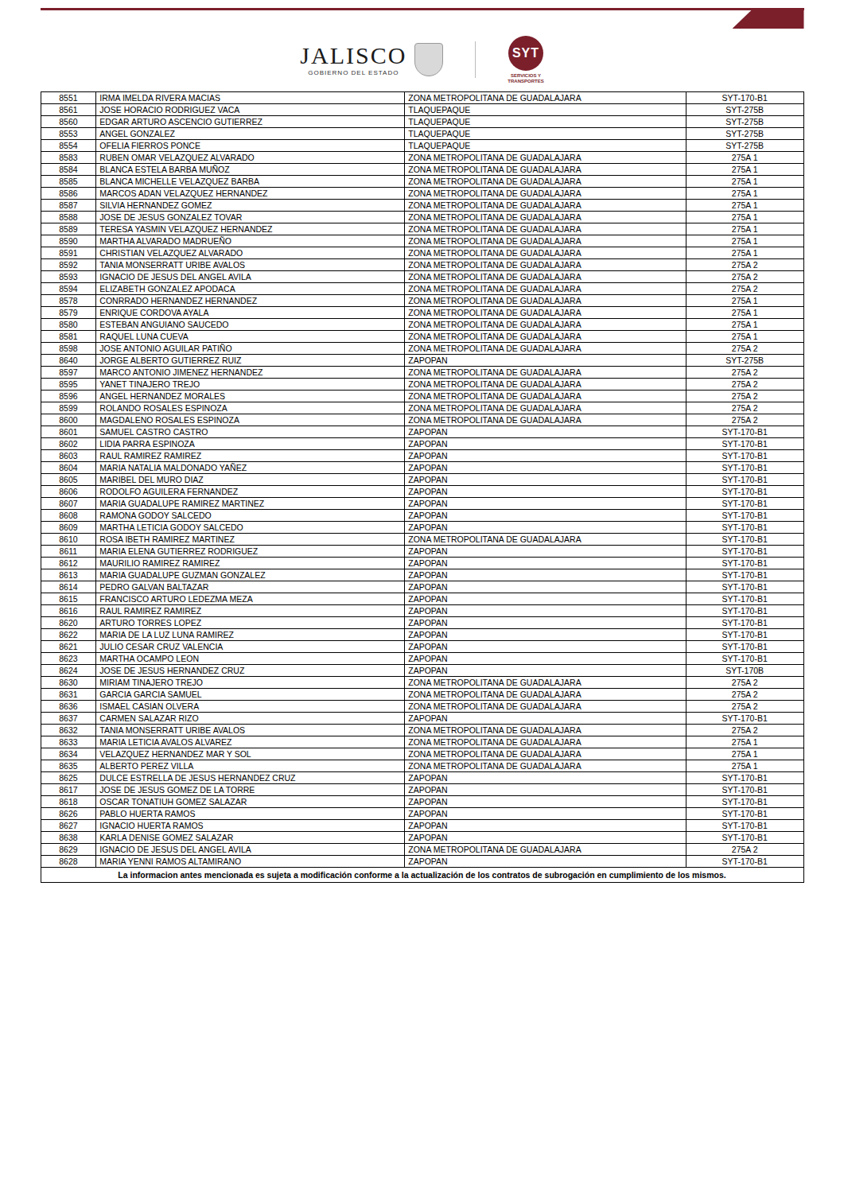JALISCO GOBIERNO DEL ESTADO
SYT
SERVICIOS Y
TRANSPORTES
| 8551 | IRMA IMELDA RIVERA MACIAS | ZONA METROPOLITANA DE GUADALAJARA | SYT-170-B1 |
| 8561 | JOSE HORACIO RODRIGUEZ VACA | TLAQUEPAQUE | SYT-275B |
| 8560 | EDGAR ARTURO ASCENCIO GUTIERREZ | TLAQUEPAQUE | SYT-275B |
| 8553 | ANGEL GONZALEZ | TLAQUEPAQUE | SYT-275B |
| 8554 | OFELIA FIERROS PONCE | TLAQUEPAQUE | SYT-275B |
| 8583 | RUBEN OMAR VELAZQUEZ ALVARADO | ZONA METROPOLITANA DE GUADALAJARA | 275A 1 |
| 8584 | BLANCA ESTELA BARBA MUÑOZ | ZONA METROPOLITANA DE GUADALAJARA | 275A 1 |
| 8585 | BLANCA MICHELLE VELAZQUEZ BARBA | ZONA METROPOLITANA DE GUADALAJARA | 275A 1 |
| 8586 | MARCOS ADAN VELAZQUEZ HERNANDEZ | ZONA METROPOLITANA DE GUADALAJARA | 275A 1 |
| 8587 | SILVIA HERNANDEZ GOMEZ | ZONA METROPOLITANA DE GUADALAJARA | 275A 1 |
| 8588 | JOSE DE JESUS GONZALEZ TOVAR | ZONA METROPOLITANA DE GUADALAJARA | 275A 1 |
| 8589 | TERESA YASMIN VELAZQUEZ HERNANDEZ | ZONA METROPOLITANA DE GUADALAJARA | 275A 1 |
| 8590 | MARTHA ALVARADO MADRUEÑO | ZONA METROPOLITANA DE GUADALAJARA | 275A 1 |
| 8591 | CHRISTIAN VELAZQUEZ ALVARADO | ZONA METROPOLITANA DE GUADALAJARA | 275A 1 |
| 8592 | TANIA MONSERRATT URIBE AVALOS | ZONA METROPOLITANA DE GUADALAJARA | 275A 2 |
| 8593 | IGNACIO DE JESUS DEL ANGEL AVILA | ZONA METROPOLITANA DE GUADALAJARA | 275A 2 |
| 8594 | ELIZABETH GONZALEZ APODACA | ZONA METROPOLITANA DE GUADALAJARA | 275A 2 |
| 8578 | CONRRADO HERNANDEZ HERNANDEZ | ZONA METROPOLITANA DE GUADALAJARA | 275A 1 |
| 8579 | ENRIQUE CORDOVA AYALA | ZONA METROPOLITANA DE GUADALAJARA | 275A 1 |
| 8580 | ESTEBAN ANGUIANO SAUCEDO | ZONA METROPOLITANA DE GUADALAJARA | 275A 1 |
| 8581 | RAQUEL LUNA CUEVA | ZONA METROPOLITANA DE GUADALAJARA | 275A 1 |
| 8598 | JOSE ANTONIO AGUILAR PATIÑO | ZONA METROPOLITANA DE GUADALAJARA | 275A 2 |
| 8640 | JORGE ALBERTO GUTIERREZ RUIZ | ZAPOPAN | SYT-275B |
| 8597 | MARCO ANTONIO JIMENEZ HERNANDEZ | ZONA METROPOLITANA DE GUADALAJARA | 275A 2 |
| 8595 | YANET TINAJERO TREJO | ZONA METROPOLITANA DE GUADALAJARA | 275A 2 |
| 8596 | ANGEL HERNANDEZ MORALES | ZONA METROPOLITANA DE GUADALAJARA | 275A 2 |
| 8599 | ROLANDO ROSALES ESPINOZA | ZONA METROPOLITANA DE GUADALAJARA | 275A 2 |
| 8600 | MAGDALENO ROSALES ESPINOZA | ZONA METROPOLITANA DE GUADALAJARA | 275A 2 |
| 8601 | SAMUEL CASTRO CASTRO | ZAPOPAN | SYT-170-B1 |
| 8602 | LIDIA PARRA ESPINOZA | ZAPOPAN | SYT-170-B1 |
| 8603 | RAUL RAMIREZ RAMIREZ | ZAPOPAN | SYT-170-B1 |
| 8604 | MARIA NATALIA MALDONADO YAÑEZ | ZAPOPAN | SYT-170-B1 |
| 8605 | MARIBEL DEL MURO DIAZ | ZAPOPAN | SYT-170-B1 |
| 8606 | RODOLFO AGUILERA FERNANDEZ | ZAPOPAN | SYT-170-B1 |
| 8607 | MARIA GUADALUPE RAMIREZ MARTINEZ | ZAPOPAN | SYT-170-B1 |
| 8608 | RAMONA GODOY SALCEDO | ZAPOPAN | SYT-170-B1 |
| 8609 | MARTHA LETICIA GODOY SALCEDO | ZAPOPAN | SYT-170-B1 |
| 8610 | ROSA IBETH RAMIREZ MARTINEZ | ZONA METROPOLITANA DE GUADALAJARA | SYT-170-B1 |
| 8611 | MARIA ELENA GUTIERREZ RODRIGUEZ | ZAPOPAN | SYT-170-B1 |
| 8612 | MAURILIO RAMIREZ RAMIREZ | ZAPOPAN | SYT-170-B1 |
| 8613 | MARIA GUADALUPE GUZMAN GONZALEZ | ZAPOPAN | SYT-170-B1 |
| 8614 | PEDRO GALVAN BALTAZAR | ZAPOPAN | SYT-170-B1 |
| 8615 | FRANCISCO ARTURO LEDEZMA MEZA | ZAPOPAN | SYT-170-B1 |
| 8616 | RAUL RAMIREZ RAMIREZ | ZAPOPAN | SYT-170-B1 |
| 8620 | ARTURO TORRES LOPEZ | ZAPOPAN | SYT-170-B1 |
| 8622 | MARIA DE LA LUZ LUNA RAMIREZ | ZAPOPAN | SYT-170-B1 |
| 8621 | JULIO CESAR CRUZ VALENCIA | ZAPOPAN | SYT-170-B1 |
| 8623 | MARTHA OCAMPO LEON | ZAPOPAN | SYT-170-B1 |
| 8624 | JOSE DE JESUS HERNANDEZ CRUZ | ZAPOPAN | SYT-170B |
| 8630 | MIRIAM TINAJERO TREJO | ZONA METROPOLITANA DE GUADALAJARA | 275A 2 |
| 8631 | GARCIA GARCIA SAMUEL | ZONA METROPOLITANA DE GUADALAJARA | 275A 2 |
| 8636 | ISMAEL CASIAN OLVERA | ZONA METROPOLITANA DE GUADALAJARA | 275A 2 |
| 8637 | CARMEN SALAZAR RIZO | ZAPOPAN | SYT-170-B1 |
| 8632 | TANIA MONSERRATT URIBE AVALOS | ZONA METROPOLITANA DE GUADALAJARA | 275A 2 |
| 8633 | MARIA LETICIA AVALOS ALVAREZ | ZONA METROPOLITANA DE GUADALAJARA | 275A 1 |
| 8634 | VELAZQUEZ HERNANDEZ MAR Y SOL | ZONA METROPOLITANA DE GUADALAJARA | 275A 1 |
| 8635 | ALBERTO PEREZ VILLA | ZONA METROPOLITANA DE GUADALAJARA | 275A 1 |
| 8625 | DULCE ESTRELLA DE JESUS HERNANDEZ CRUZ | ZAPOPAN | SYT-170-B1 |
| 8617 | JOSE DE JESUS GOMEZ DE LA TORRE | ZAPOPAN | SYT-170-B1 |
| 8618 | OSCAR TONATIUH GOMEZ SALAZAR | ZAPOPAN | SYT-170-B1 |
| 8626 | PABLO HUERTA RAMOS | ZAPOPAN | SYT-170-B1 |
| 8627 | IGNACIO HUERTA RAMOS | ZAPOPAN | SYT-170-B1 |
| 8638 | KARLA DENISE GOMEZ SALAZAR | ZAPOPAN | SYT-170-B1 |
| 8629 | IGNACIO DE JESUS DEL ANGEL AVILA | ZONA METROPOLITANA DE GUADALAJARA | 275A 2 |
| 8628 | MARIA YENNI RAMOS ALTAMIRANO | ZAPOPAN | SYT-170-B1 |
| La informacion antes mencionada es sujeta a modificación conforme a la actualización de los contratos de subrogación en cumplimiento de los mismos. |